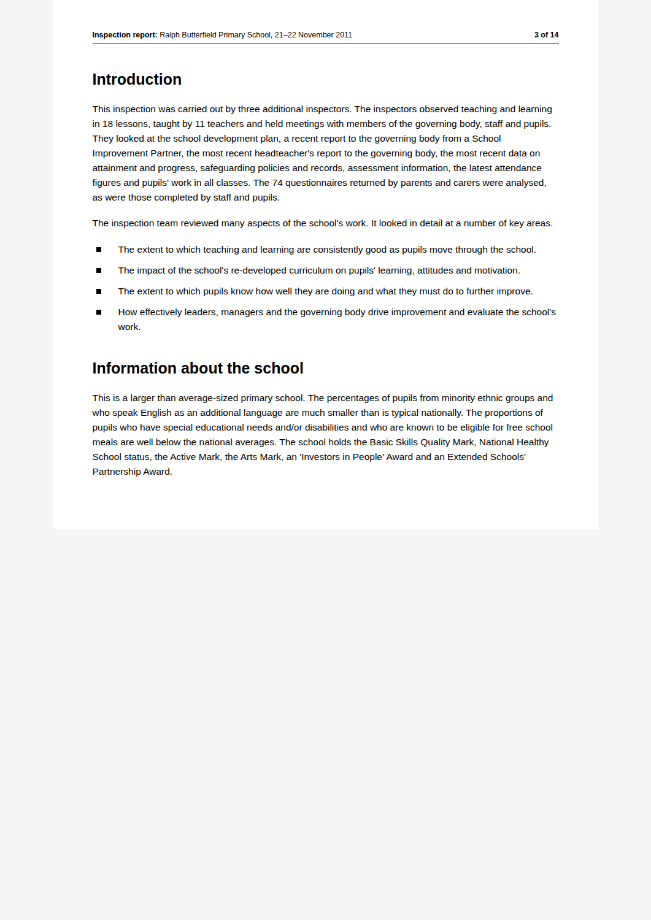Inspection report: Ralph Butterfield Primary School, 21–22 November 2011
3 of 14
Introduction
This inspection was carried out by three additional inspectors. The inspectors observed teaching and learning in 18 lessons, taught by 11 teachers and held meetings with members of the governing body, staff and pupils. They looked at the school development plan, a recent report to the governing body from a School Improvement Partner, the most recent headteacher's report to the governing body, the most recent data on attainment and progress, safeguarding policies and records, assessment information, the latest attendance figures and pupils' work in all classes. The 74 questionnaires returned by parents and carers were analysed, as were those completed by staff and pupils.
The inspection team reviewed many aspects of the school's work. It looked in detail at a number of key areas.
The extent to which teaching and learning are consistently good as pupils move through the school.
The impact of the school's re-developed curriculum on pupils' learning, attitudes and motivation.
The extent to which pupils know how well they are doing and what they must do to further improve.
How effectively leaders, managers and the governing body drive improvement and evaluate the school's work.
Information about the school
This is a larger than average-sized primary school. The percentages of pupils from minority ethnic groups and who speak English as an additional language are much smaller than is typical nationally. The proportions of pupils who have special educational needs and/or disabilities and who are known to be eligible for free school meals are well below the national averages. The school holds the Basic Skills Quality Mark, National Healthy School status, the Active Mark, the Arts Mark, an 'Investors in People' Award and an Extended Schools' Partnership Award.